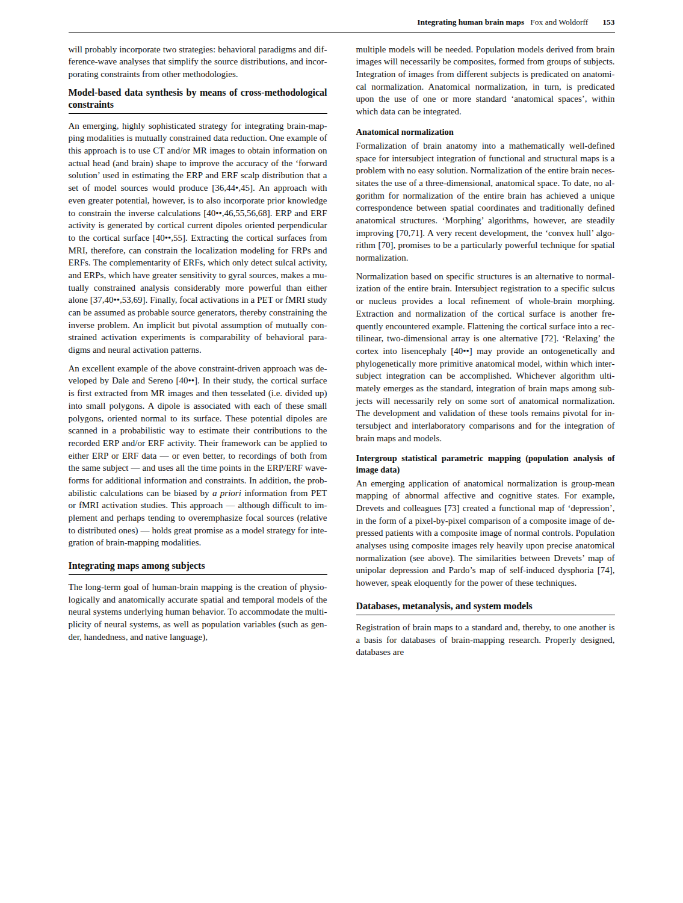Integrating human brain maps Fox and Woldorff 153
will probably incorporate two strategies: behavioral paradigms and difference-wave analyses that simplify the source distributions, and incorporating constraints from other methodologies.
Model-based data synthesis by means of cross-methodological constraints
An emerging, highly sophisticated strategy for integrating brain-mapping modalities is mutually constrained data reduction. One example of this approach is to use CT and/or MR images to obtain information on actual head (and brain) shape to improve the accuracy of the ‘forward solution’ used in estimating the ERP and ERF scalp distribution that a set of model sources would produce [36,44•,45]. An approach with even greater potential, however, is to also incorporate prior knowledge to constrain the inverse calculations [40••,46,55,56,68]. ERP and ERF activity is generated by cortical current dipoles oriented perpendicular to the cortical surface [40••,55]. Extracting the cortical surfaces from MRI, therefore, can constrain the localization modeling for FRPs and ERFs. The complementarity of ERFs, which only detect sulcal activity, and ERPs, which have greater sensitivity to gyral sources, makes a mutually constrained analysis considerably more powerful than either alone [37,40••,53,69]. Finally, focal activations in a PET or fMRI study can be assumed as probable source generators, thereby constraining the inverse problem. An implicit but pivotal assumption of mutually constrained activation experiments is comparability of behavioral paradigms and neural activation patterns.
An excellent example of the above constraint-driven approach was developed by Dale and Sereno [40••]. In their study, the cortical surface is first extracted from MR images and then tesselated (i.e. divided up) into small polygons. A dipole is associated with each of these small polygons, oriented normal to its surface. These potential dipoles are scanned in a probabilistic way to estimate their contributions to the recorded ERP and/or ERF activity. Their framework can be applied to either ERP or ERF data — or even better, to recordings of both from the same subject — and uses all the time points in the ERP/ERF waveforms for additional information and constraints. In addition, the probabilistic calculations can be biased by a priori information from PET or fMRI activation studies. This approach — although difficult to implement and perhaps tending to overemphasize focal sources (relative to distributed ones) — holds great promise as a model strategy for integration of brain-mapping modalities.
Integrating maps among subjects
The long-term goal of human-brain mapping is the creation of physiologically and anatomically accurate spatial and temporal models of the neural systems underlying human behavior. To accommodate the multiplicity of neural systems, as well as population variables (such as gender, handedness, and native language),
multiple models will be needed. Population models derived from brain images will necessarily be composites, formed from groups of subjects. Integration of images from different subjects is predicated on anatomical normalization. Anatomical normalization, in turn, is predicated upon the use of one or more standard ‘anatomical spaces’, within which data can be integrated.
Anatomical normalization
Formalization of brain anatomy into a mathematically well-defined space for intersubject integration of functional and structural maps is a problem with no easy solution. Normalization of the entire brain necessitates the use of a three-dimensional, anatomical space. To date, no algorithm for normalization of the entire brain has achieved a unique correspondence between spatial coordinates and traditionally defined anatomical structures. ‘Morphing’ algorithms, however, are steadily improving [70,71]. A very recent development, the ‘convex hull’ algorithm [70], promises to be a particularly powerful technique for spatial normalization.
Normalization based on specific structures is an alternative to normalization of the entire brain. Intersubject registration to a specific sulcus or nucleus provides a local refinement of whole-brain morphing. Extraction and normalization of the cortical surface is another frequently encountered example. Flattening the cortical surface into a rectilinear, two-dimensional array is one alternative [72]. ‘Relaxing’ the cortex into lisencephaly [40••] may provide an ontogenetically and phylogenetically more primitive anatomical model, within which intersubject integration can be accomplished. Whichever algorithm ultimately emerges as the standard, integration of brain maps among subjects will necessarily rely on some sort of anatomical normalization. The development and validation of these tools remains pivotal for intersubject and interlaboratory comparisons and for the integration of brain maps and models.
Intergroup statistical parametric mapping (population analysis of image data)
An emerging application of anatomical normalization is group-mean mapping of abnormal affective and cognitive states. For example, Drevets and colleagues [73] created a functional map of ‘depression’, in the form of a pixel-by-pixel comparison of a composite image of depressed patients with a composite image of normal controls. Population analyses using composite images rely heavily upon precise anatomical normalization (see above). The similarities between Drevets’ map of unipolar depression and Pardo’s map of self-induced dysphoria [74], however, speak eloquently for the power of these techniques.
Databases, metanalysis, and system models
Registration of brain maps to a standard and, thereby, to one another is a basis for databases of brain-mapping research. Properly designed, databases are